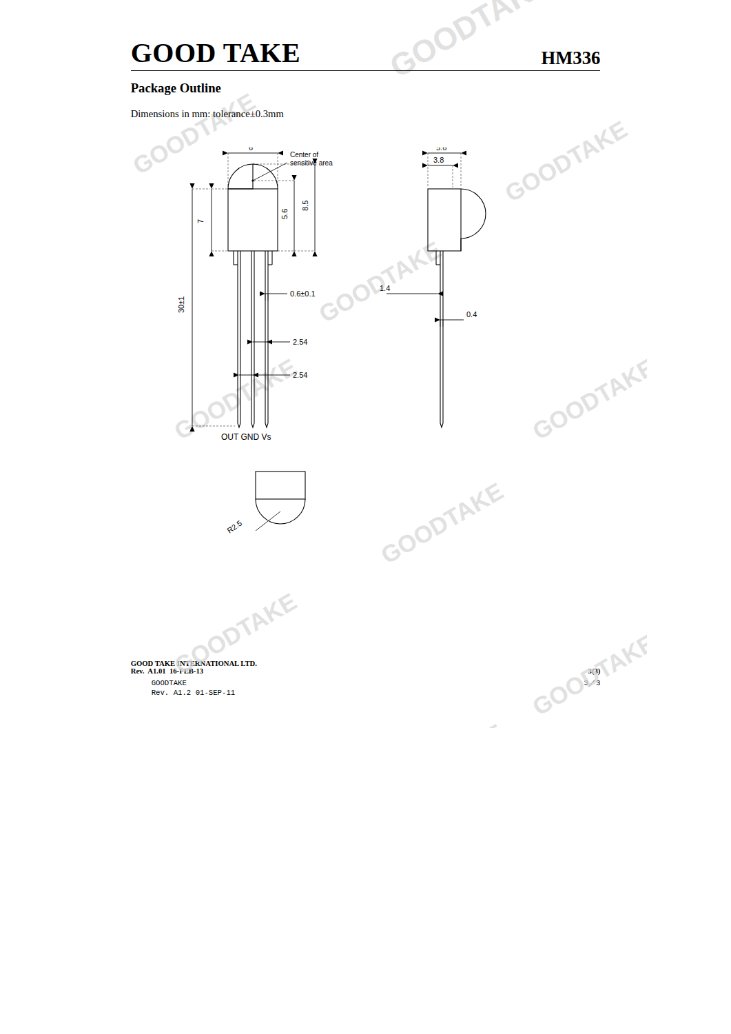GOODTAKE
GOODTAKE
GOODTAKE
GOODTAKE
GOODTAKE
GOODTAKE
GOODTAKE
GOODTAKE
GOODTAKE
GOODTAKE
GOOD TAKE
HM336
Package Outline
Dimensions in mm: tolerance±0.3mm
Center of sensitive area 6 7 30±1 5.6 8.5 0.6±0.1 2.54 2.54 OUT GND Vs 5.6 3.8 1.4 0.4 R2.5
GOOD TAKE INTERNATIONAL LTD.
Rev. A1.01 16-FEB-13 3(3)
GOODTAKE
Rev. A1.2 01-SEP-11
3／3